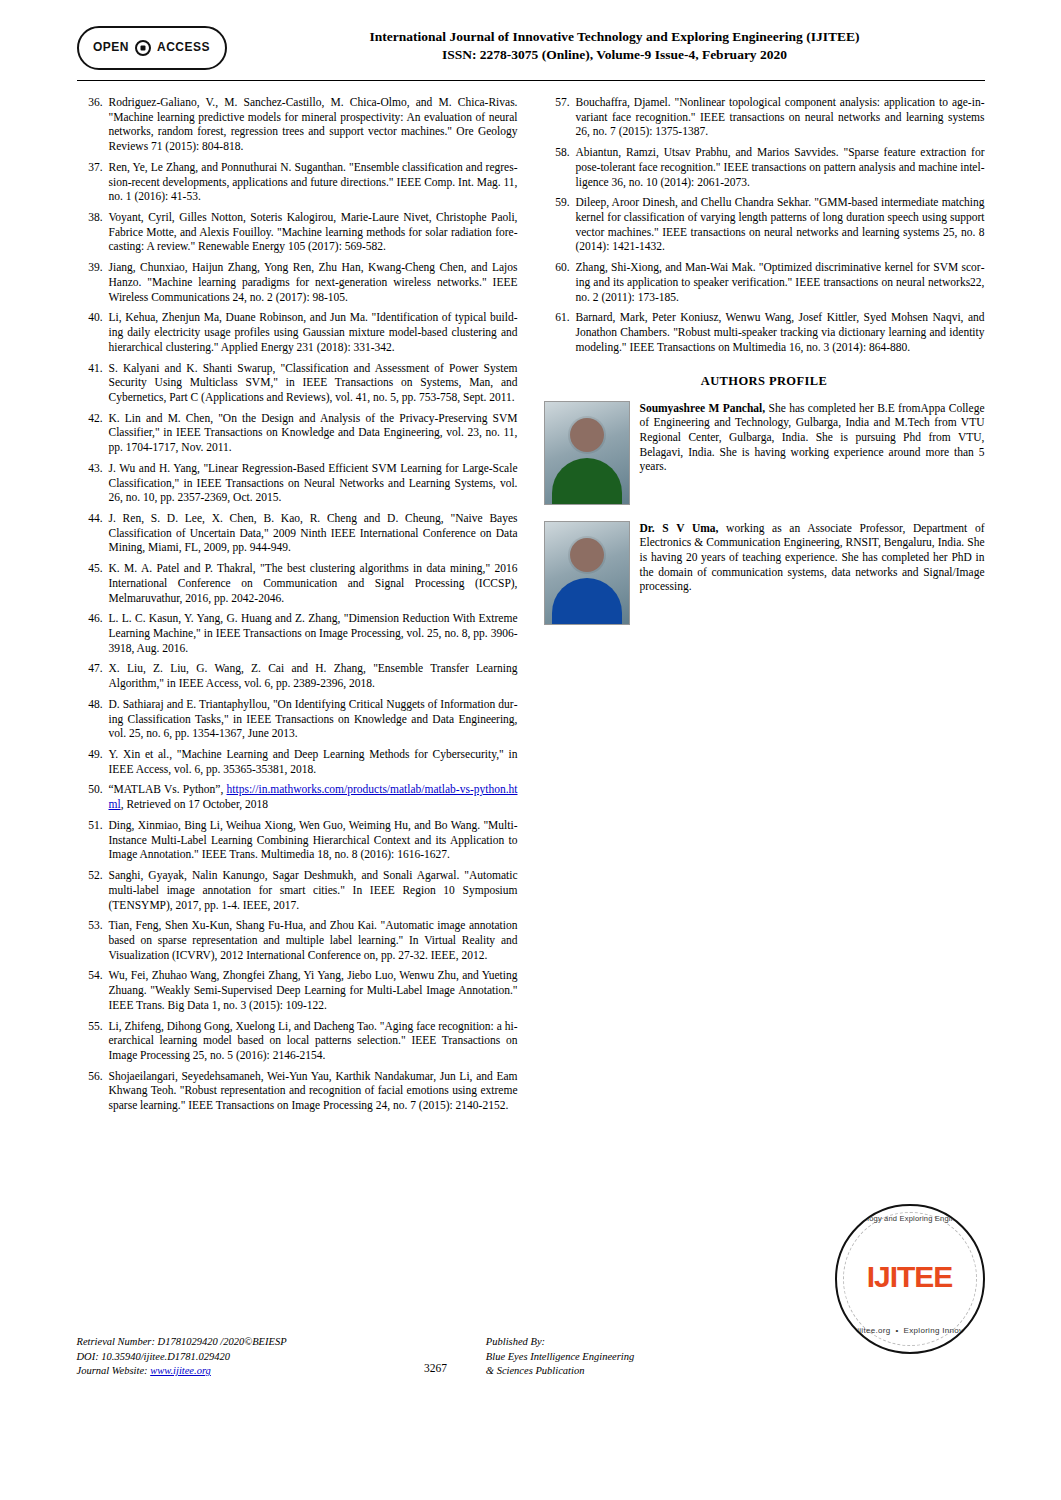OPEN ACCESS
International Journal of Innovative Technology and Exploring Engineering (IJITEE)
ISSN: 2278-3075 (Online), Volume-9 Issue-4, February 2020
36. Rodriguez-Galiano, V., M. Sanchez-Castillo, M. Chica-Olmo, and M. Chica-Rivas. "Machine learning predictive models for mineral prospectivity: An evaluation of neural networks, random forest, regression trees and support vector machines." Ore Geology Reviews 71 (2015): 804-818.
37. Ren, Ye, Le Zhang, and Ponnuthurai N. Suganthan. "Ensemble classification and regression-recent developments, applications and future directions." IEEE Comp. Int. Mag. 11, no. 1 (2016): 41-53.
38. Voyant, Cyril, Gilles Notton, Soteris Kalogirou, Marie-Laure Nivet, Christophe Paoli, Fabrice Motte, and Alexis Fouilloy. "Machine learning methods for solar radiation forecasting: A review." Renewable Energy 105 (2017): 569-582.
39. Jiang, Chunxiao, Haijun Zhang, Yong Ren, Zhu Han, Kwang-Cheng Chen, and Lajos Hanzo. "Machine learning paradigms for next-generation wireless networks." IEEE Wireless Communications 24, no. 2 (2017): 98-105.
40. Li, Kehua, Zhenjun Ma, Duane Robinson, and Jun Ma. "Identification of typical building daily electricity usage profiles using Gaussian mixture model-based clustering and hierarchical clustering." Applied Energy 231 (2018): 331-342.
41. S. Kalyani and K. Shanti Swarup, "Classification and Assessment of Power System Security Using Multiclass SVM," in IEEE Transactions on Systems, Man, and Cybernetics, Part C (Applications and Reviews), vol. 41, no. 5, pp. 753-758, Sept. 2011.
42. K. Lin and M. Chen, "On the Design and Analysis of the Privacy-Preserving SVM Classifier," in IEEE Transactions on Knowledge and Data Engineering, vol. 23, no. 11, pp. 1704-1717, Nov. 2011.
43. J. Wu and H. Yang, "Linear Regression-Based Efficient SVM Learning for Large-Scale Classification," in IEEE Transactions on Neural Networks and Learning Systems, vol. 26, no. 10, pp. 2357-2369, Oct. 2015.
44. J. Ren, S. D. Lee, X. Chen, B. Kao, R. Cheng and D. Cheung, "Naive Bayes Classification of Uncertain Data," 2009 Ninth IEEE International Conference on Data Mining, Miami, FL, 2009, pp. 944-949.
45. K. M. A. Patel and P. Thakral, "The best clustering algorithms in data mining," 2016 International Conference on Communication and Signal Processing (ICCSP), Melmaruvathur, 2016, pp. 2042-2046.
46. L. L. C. Kasun, Y. Yang, G. Huang and Z. Zhang, "Dimension Reduction With Extreme Learning Machine," in IEEE Transactions on Image Processing, vol. 25, no. 8, pp. 3906-3918, Aug. 2016.
47. X. Liu, Z. Liu, G. Wang, Z. Cai and H. Zhang, "Ensemble Transfer Learning Algorithm," in IEEE Access, vol. 6, pp. 2389-2396, 2018.
48. D. Sathiaraj and E. Triantaphyllou, "On Identifying Critical Nuggets of Information during Classification Tasks," in IEEE Transactions on Knowledge and Data Engineering, vol. 25, no. 6, pp. 1354-1367, June 2013.
49. Y. Xin et al., "Machine Learning and Deep Learning Methods for Cybersecurity," in IEEE Access, vol. 6, pp. 35365-35381, 2018.
50.“MATLAB Vs. Python”, https://in.mathworks.com/products/matlab/matlab-vs-python.html, Retrieved on 17 October, 2018
51. Ding, Xinmiao, Bing Li, Weihua Xiong, Wen Guo, Weiming Hu, and Bo Wang. "Multi-Instance Multi-Label Learning Combining Hierarchical Context and its Application to Image Annotation." IEEE Trans. Multimedia 18, no. 8 (2016): 1616-1627.
52. Sanghi, Gyayak, Nalin Kanungo, Sagar Deshmukh, and Sonali Agarwal. "Automatic multi-label image annotation for smart cities." In IEEE Region 10 Symposium (TENSYMP), 2017, pp. 1-4. IEEE, 2017.
53. Tian, Feng, Shen Xu-Kun, Shang Fu-Hua, and Zhou Kai. "Automatic image annotation based on sparse representation and multiple label learning." In Virtual Reality and Visualization (ICVRV), 2012 International Conference on, pp. 27-32. IEEE, 2012.
54. Wu, Fei, Zhuhao Wang, Zhongfei Zhang, Yi Yang, Jiebo Luo, Wenwu Zhu, and Yueting Zhuang. "Weakly Semi-Supervised Deep Learning for Multi-Label Image Annotation." IEEE Trans. Big Data 1, no. 3 (2015): 109-122.
55. Li, Zhifeng, Dihong Gong, Xuelong Li, and Dacheng Tao. "Aging face recognition: a hierarchical learning model based on local patterns selection." IEEE Transactions on Image Processing 25, no. 5 (2016): 2146-2154.
56. Shojaeilangari, Seyedehsamaneh, Wei-Yun Yau, Karthik Nandakumar, Jun Li, and Eam Khwang Teoh. "Robust representation and recognition of facial emotions using extreme sparse learning." IEEE Transactions on Image Processing 24, no. 7 (2015): 2140-2152.
57. Bouchaffra, Djamel. "Nonlinear topological component analysis: application to age-invariant face recognition." IEEE transactions on neural networks and learning systems 26, no. 7 (2015): 1375-1387.
58. Abiantun, Ramzi, Utsav Prabhu, and Marios Savvides. "Sparse feature extraction for pose-tolerant face recognition." IEEE transactions on pattern analysis and machine intelligence 36, no. 10 (2014): 2061-2073.
59. Dileep, Aroor Dinesh, and Chellu Chandra Sekhar. "GMM-based intermediate matching kernel for classification of varying length patterns of long duration speech using support vector machines." IEEE transactions on neural networks and learning systems 25, no. 8 (2014): 1421-1432.
60. Zhang, Shi-Xiong, and Man-Wai Mak. "Optimized discriminative kernel for SVM scoring and its application to speaker verification." IEEE transactions on neural networks22, no. 2 (2011): 173-185.
61. Barnard, Mark, Peter Koniusz, Wenwu Wang, Josef Kittler, Syed Mohsen Naqvi, and Jonathon Chambers. "Robust multi-speaker tracking via dictionary learning and identity modeling." IEEE Transactions on Multimedia 16, no. 3 (2014): 864-880.
AUTHORS PROFILE
Soumyashree M Panchal, She has completed her B.E fromAppa College of Engineering and Technology, Gulbarga, India and M.Tech from VTU Regional Center, Gulbarga, India. She is pursuing Phd from VTU, Belagavi, India. She is having working experience around more than 5 years.
Dr. S V Uma, working as an Associate Professor, Department of Electronics & Communication Engineering, RNSIT, Bengaluru, India. She is having 20 years of teaching experience. She has completed her PhD in the domain of communication systems, data networks and Signal/Image processing.
Retrieval Number: D1781029420 /2020©BEIESP
DOI: 10.35940/ijitee.D1781.029420
Journal Website: www.ijitee.org
3267
Published By:
Blue Eyes Intelligence Engineering
& Sciences Publication
Technology and Exploring Engineering
IJITEE
www.ijitee.org • Exploring Innovation